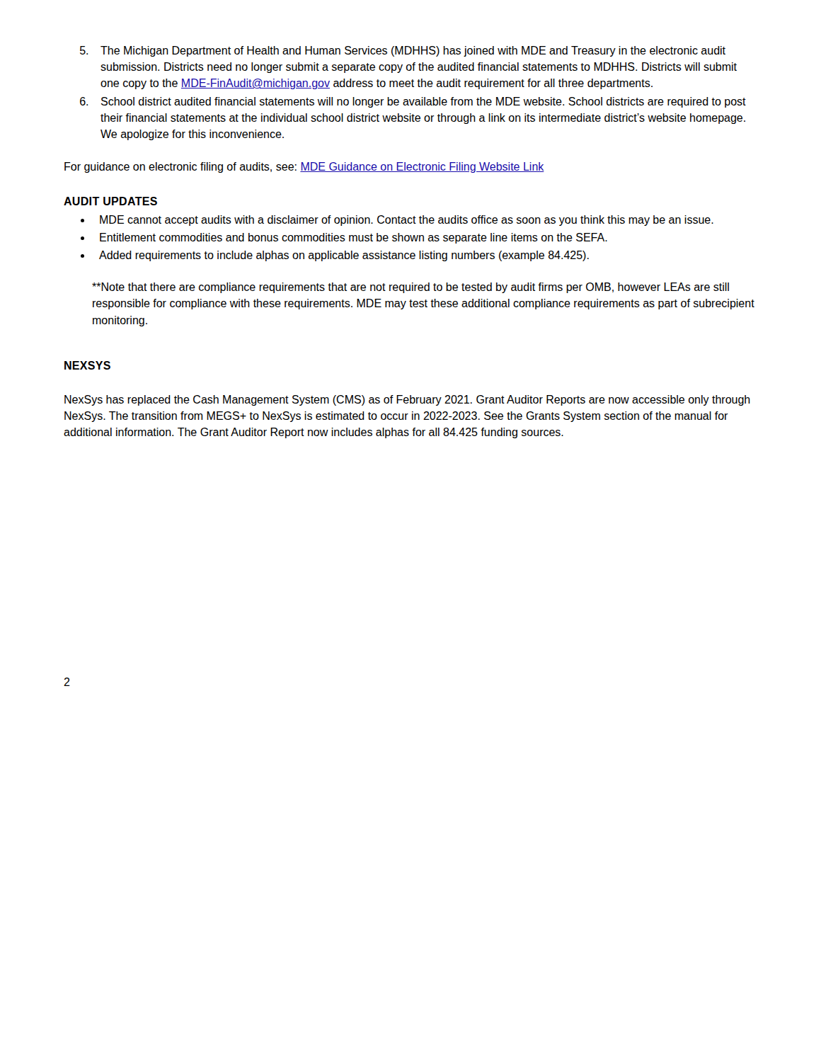The Michigan Department of Health and Human Services (MDHHS) has joined with MDE and Treasury in the electronic audit submission. Districts need no longer submit a separate copy of the audited financial statements to MDHHS. Districts will submit one copy to the MDE-FinAudit@michigan.gov address to meet the audit requirement for all three departments.
School district audited financial statements will no longer be available from the MDE website. School districts are required to post their financial statements at the individual school district website or through a link on its intermediate district’s website homepage. We apologize for this inconvenience.
For guidance on electronic filing of audits, see: MDE Guidance on Electronic Filing Website Link
AUDIT UPDATES
MDE cannot accept audits with a disclaimer of opinion. Contact the audits office as soon as you think this may be an issue.
Entitlement commodities and bonus commodities must be shown as separate line items on the SEFA.
Added requirements to include alphas on applicable assistance listing numbers (example 84.425).
**Note that there are compliance requirements that are not required to be tested by audit firms per OMB, however LEAs are still responsible for compliance with these requirements. MDE may test these additional compliance requirements as part of subrecipient monitoring.
NEXSYS
NexSys has replaced the Cash Management System (CMS) as of February 2021. Grant Auditor Reports are now accessible only through NexSys. The transition from MEGS+ to NexSys is estimated to occur in 2022-2023. See the Grants System section of the manual for additional information. The Grant Auditor Report now includes alphas for all 84.425 funding sources.
2